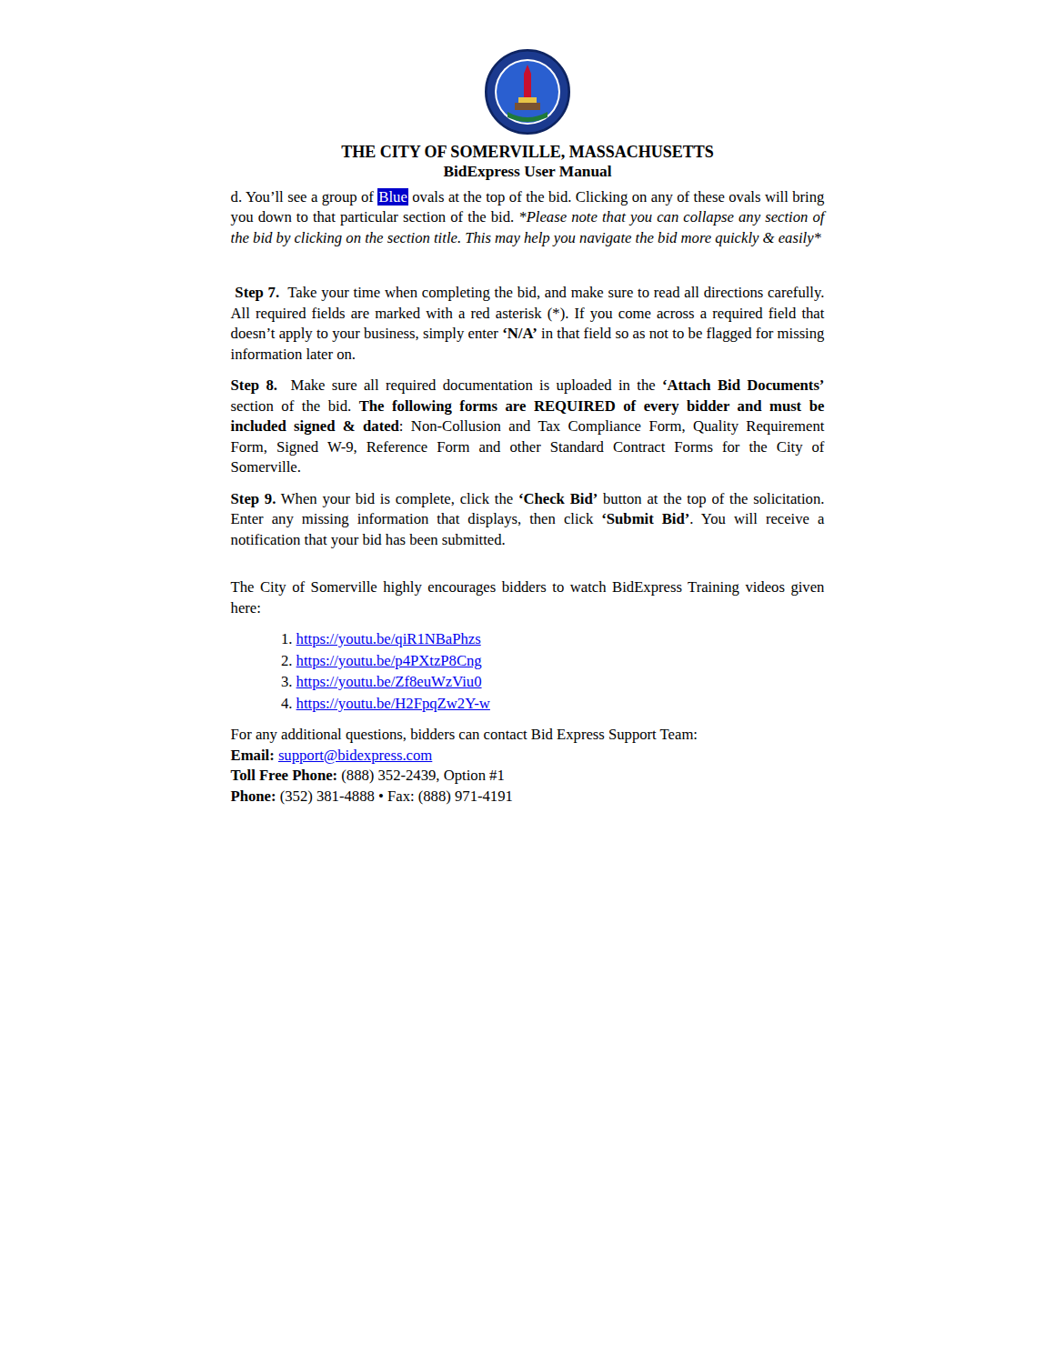THE CITY OF SOMERVILLE, MASSACHUSETTS
BidExpress User Manual
d. You’ll see a group of Blue ovals at the top of the bid. Clicking on any of these ovals will bring you down to that particular section of the bid. *Please note that you can collapse any section of the bid by clicking on the section title. This may help you navigate the bid more quickly & easily*
Step 7. Take your time when completing the bid, and make sure to read all directions carefully. All required fields are marked with a red asterisk (*). If you come across a required field that doesn’t apply to your business, simply enter ‘N/A’ in that field so as not to be flagged for missing information later on.
Step 8. Make sure all required documentation is uploaded in the ‘Attach Bid Documents’ section of the bid. The following forms are REQUIRED of every bidder and must be included signed & dated: Non-Collusion and Tax Compliance Form, Quality Requirement Form, Signed W-9, Reference Form and other Standard Contract Forms for the City of Somerville.
Step 9. When your bid is complete, click the ‘Check Bid’ button at the top of the solicitation. Enter any missing information that displays, then click ‘Submit Bid’. You will receive a notification that your bid has been submitted.
The City of Somerville highly encourages bidders to watch BidExpress Training videos given here:
https://youtu.be/qiR1NBaPhzs
https://youtu.be/p4PXtzP8Cng
https://youtu.be/Zf8euWzViu0
https://youtu.be/H2FpqZw2Y-w
For any additional questions, bidders can contact Bid Express Support Team:
Email: support@bidexpress.com
Toll Free Phone: (888) 352-2439, Option #1
Phone: (352) 381-4888 • Fax: (888) 971-4191